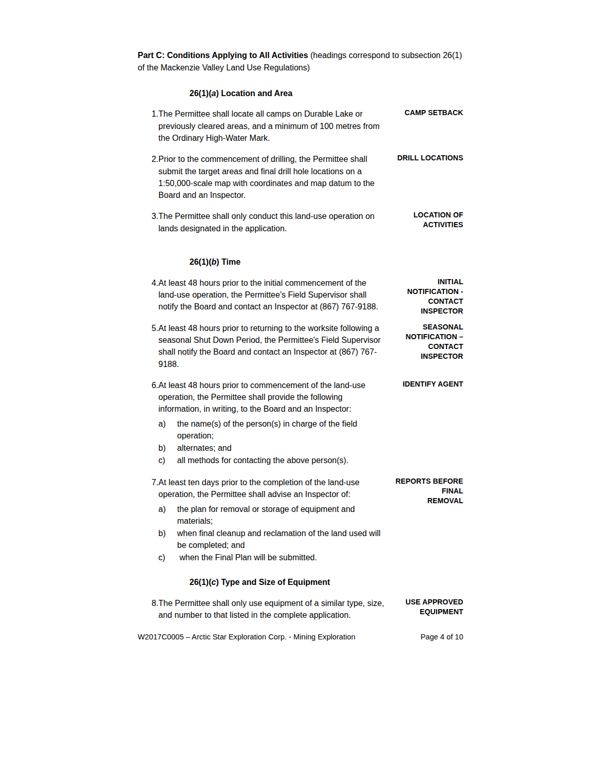Part C: Conditions Applying to All Activities (headings correspond to subsection 26(1) of the Mackenzie Valley Land Use Regulations)
26(1)(a) Location and Area
| 1. | The Permittee shall locate all camps on Durable Lake or previously cleared areas, and a minimum of 100 metres from the Ordinary High-Water Mark. | CAMP SETBACK |
| 2. | Prior to the commencement of drilling, the Permittee shall submit the target areas and final drill hole locations on a 1:50,000-scale map with coordinates and map datum to the Board and an Inspector. | DRILL LOCATIONS |
| 3. | The Permittee shall only conduct this land-use operation on lands designated in the application. | LOCATION OF ACTIVITIES |
26(1)(b) Time
| 4. | At least 48 hours prior to the initial commencement of the land-use operation, the Permittee's Field Supervisor shall notify the Board and contact an Inspector at (867) 767-9188. | INITIAL NOTIFICATION - CONTACT INSPECTOR |
| 5. | At least 48 hours prior to returning to the worksite following a seasonal Shut Down Period, the Permittee's Field Supervisor shall notify the Board and contact an Inspector at (867) 767-9188. | SEASONAL NOTIFICATION – CONTACT INSPECTOR |
| 6. | At least 48 hours prior to commencement of the land-use operation, the Permittee shall provide the following information, in writing, to the Board and an Inspector: a) the name(s) of the person(s) in charge of the field operation; b) alternates; and c) all methods for contacting the above person(s). | IDENTIFY AGENT |
| 7. | At least ten days prior to the completion of the land-use operation, the Permittee shall advise an Inspector of: a) the plan for removal or storage of equipment and materials; b) when final cleanup and reclamation of the land used will be completed; and c) when the Final Plan will be submitted. | REPORTS BEFORE FINAL REMOVAL |
26(1)(c) Type and Size of Equipment
| 8. | The Permittee shall only use equipment of a similar type, size, and number to that listed in the complete application. | USE APPROVED EQUIPMENT |
W2017C0005 – Arctic Star Exploration Corp. - Mining Exploration Page 4 of 10